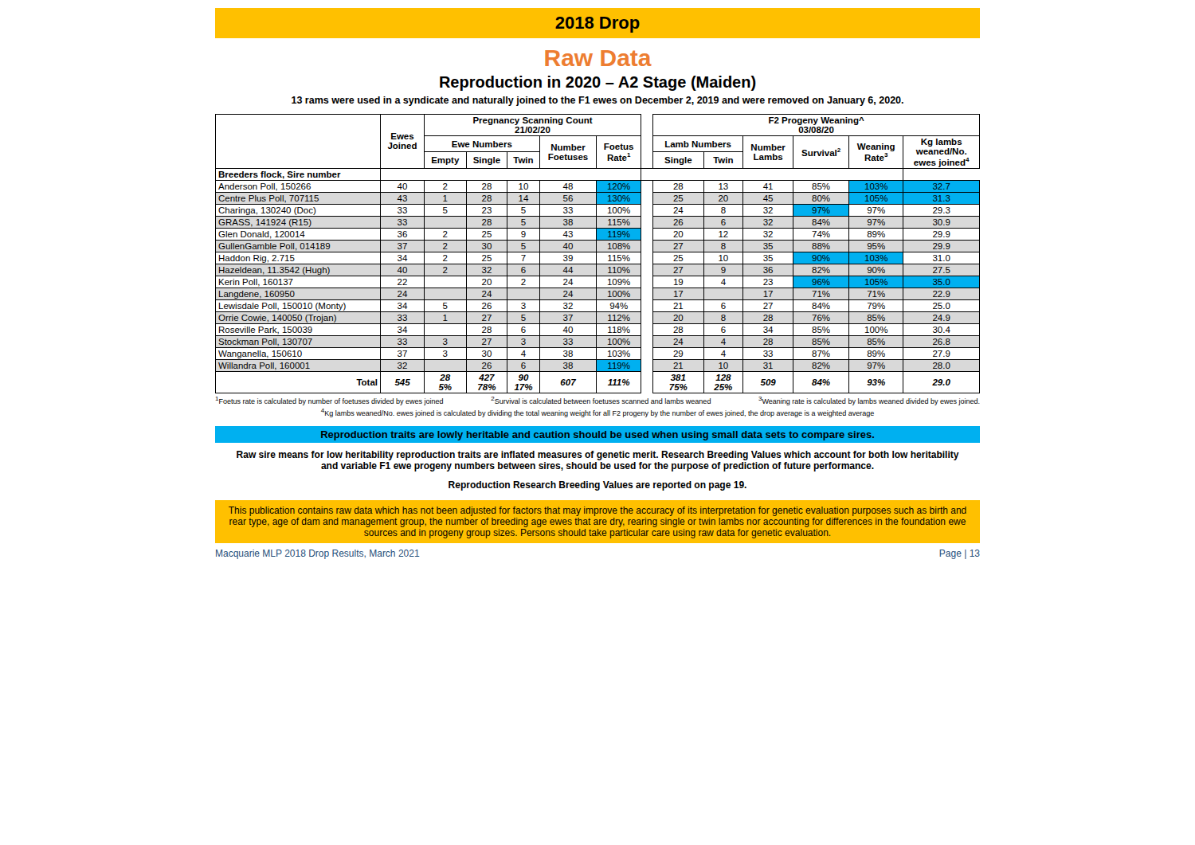2018 Drop
Raw Data
Reproduction in 2020 – A2 Stage (Maiden)
13 rams were used in a syndicate and naturally joined to the F1 ewes on December 2, 2019 and were removed on January 6, 2020.
| | Ewes Joined | Pregnancy Scanning Count 21/02/20 | | F2 Progeny Weaning^ 03/08/20 |
| --- | --- | --- | --- | --- |
| Ewe Numbers | Number Foetuses | Foetus Rate 1 | Lamb Numbers | Number Lambs | Survival 2 | Weaning Rate 3 | Kg lambs weaned/No. ewes joined 4 |
| Empty | Single | Twin | Single | Twin |
| Breeders flock, Sire number | | |
| Anderson Poll, 150266 | 40 | 2 | 28 | 10 | 48 | 120% | | 28 | 13 | 41 | 85% | 103% | 32.7 |
| Centre Plus Poll, 707115 | 43 | 1 | 28 | 14 | 56 | 130% | | 25 | 20 | 45 | 80% | 105% | 31.3 |
| Charinga, 130240 (Doc) | 33 | 5 | 23 | 5 | 33 | 100% | | 24 | 8 | 32 | 97% | 97% | 29.3 |
| GRASS, 141924 (R15) | 33 | | 28 | 5 | 38 | 115% | | 26 | 6 | 32 | 84% | 97% | 30.9 |
| Glen Donald, 120014 | 36 | 2 | 25 | 9 | 43 | 119% | | 20 | 12 | 32 | 74% | 89% | 29.9 |
| GullenGamble Poll, 014189 | 37 | 2 | 30 | 5 | 40 | 108% | | 27 | 8 | 35 | 88% | 95% | 29.9 |
| Haddon Rig, 2.715 | 34 | 2 | 25 | 7 | 39 | 115% | | 25 | 10 | 35 | 90% | 103% | 31.0 |
| Hazeldean, 11.3542 (Hugh) | 40 | 2 | 32 | 6 | 44 | 110% | | 27 | 9 | 36 | 82% | 90% | 27.5 |
| Kerin Poll, 160137 | 22 | | 20 | 2 | 24 | 109% | | 19 | 4 | 23 | 96% | 105% | 35.0 |
| Langdene, 160950 | 24 | | 24 | | 24 | 100% | | 17 | | 17 | 71% | 71% | 22.9 |
| Lewisdale Poll, 150010 (Monty) | 34 | 5 | 26 | 3 | 32 | 94% | | 21 | 6 | 27 | 84% | 79% | 25.0 |
| Orrie Cowie, 140050 (Trojan) | 33 | 1 | 27 | 5 | 37 | 112% | | 20 | 8 | 28 | 76% | 85% | 24.9 |
| Roseville Park, 150039 | 34 | | 28 | 6 | 40 | 118% | | 28 | 6 | 34 | 85% | 100% | 30.4 |
| Stockman Poll, 130707 | 33 | 3 | 27 | 3 | 33 | 100% | | 24 | 4 | 28 | 85% | 85% | 26.8 |
| Wanganella, 150610 | 37 | 3 | 30 | 4 | 38 | 103% | | 29 | 4 | 33 | 87% | 89% | 27.9 |
| Willandra Poll, 160001 | 32 | | 26 | 6 | 38 | 119% | | 21 | 10 | 31 | 82% | 97% | 28.0 |
| Total | 545 | 28 5% | 427 78% | 90 17% | 607 | 111% | | 381 75% | 128 25% | 509 | 84% | 93% | 29.0 |
1Foetus rate is calculated by number of foetuses divided by ewes joined 2Survival is calculated between foetuses scanned and lambs weaned 3Weaning rate is calculated by lambs weaned divided by ewes joined.
4Kg lambs weaned/No. ewes joined is calculated by dividing the total weaning weight for all F2 progeny by the number of ewes joined, the drop average is a weighted average
Reproduction traits are lowly heritable and caution should be used when using small data sets to compare sires.
Raw sire means for low heritability reproduction traits are inflated measures of genetic merit. Research Breeding Values which account for both low heritability
and variable F1 ewe progeny numbers between sires, should be used for the purpose of prediction of future performance.
Reproduction Research Breeding Values are reported on page 19.
This publication contains raw data which has not been adjusted for factors that may improve the accuracy of its interpretation for genetic evaluation purposes such as birth and rear type, age of dam and management group, the number of breeding age ewes that are dry, rearing single or twin lambs nor accounting for differences in the foundation ewe sources and in progeny group sizes. Persons should take particular care using raw data for genetic evaluation.
Macquarie MLP 2018 Drop Results, March 2021 Page | 13